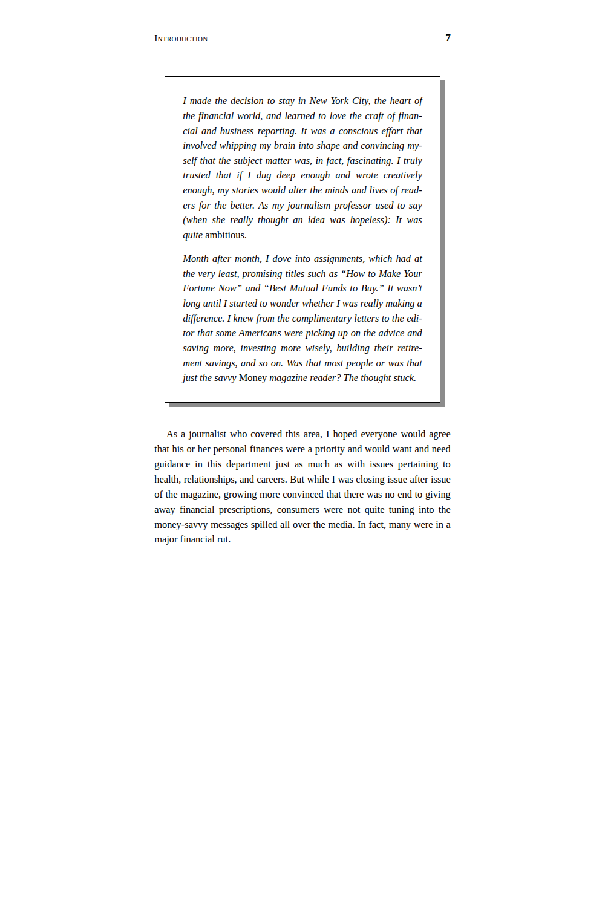Introduction 7
I made the decision to stay in New York City, the heart of the financial world, and learned to love the craft of financial and business reporting. It was a conscious effort that involved whipping my brain into shape and convincing myself that the subject matter was, in fact, fascinating. I truly trusted that if I dug deep enough and wrote creatively enough, my stories would alter the minds and lives of readers for the better. As my journalism professor used to say (when she really thought an idea was hopeless): It was quite ambitious.
Month after month, I dove into assignments, which had at the very least, promising titles such as “How to Make Your Fortune Now” and “Best Mutual Funds to Buy.” It wasn’t long until I started to wonder whether I was really making a difference. I knew from the complimentary letters to the editor that some Americans were picking up on the advice and saving more, investing more wisely, building their retirement savings, and so on. Was that most people or was that just the savvy Money magazine reader? The thought stuck.
As a journalist who covered this area, I hoped everyone would agree that his or her personal finances were a priority and would want and need guidance in this department just as much as with issues pertaining to health, relationships, and careers. But while I was closing issue after issue of the magazine, growing more convinced that there was no end to giving away financial prescriptions, consumers were not quite tuning into the money-savvy messages spilled all over the media. In fact, many were in a major financial rut.